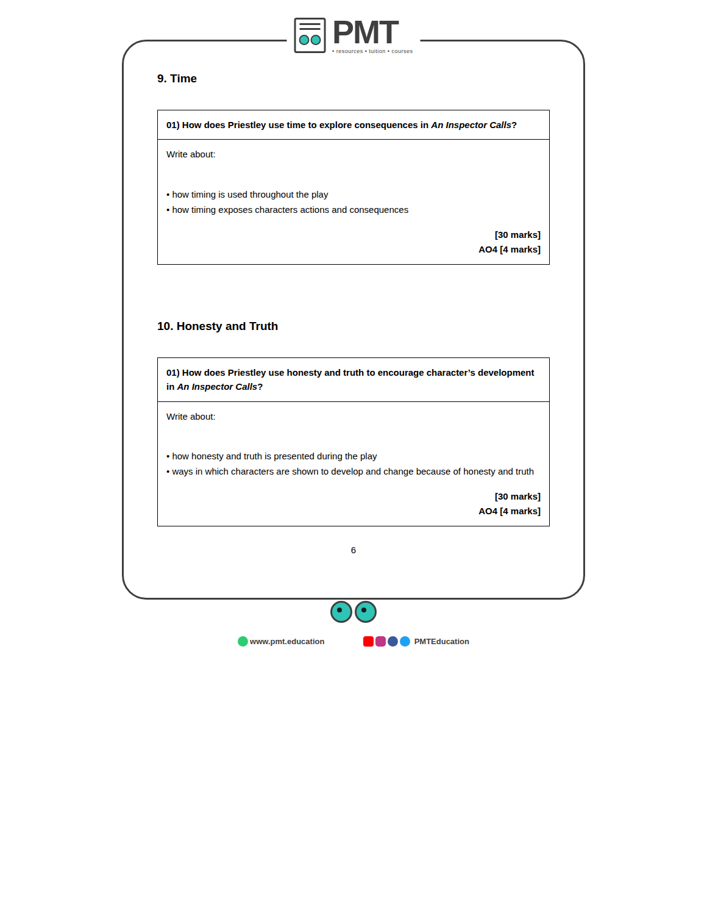PMT
• resources • tuition • courses
9. Time
| 01) How does Priestley use time to explore consequences in An Inspector Calls ? |
| Write about: • how timing is used throughout the play • how timing exposes characters actions and consequences [30 marks] AO4 [4 marks] |
10. Honesty and Truth
| 01) How does Priestley use honesty and truth to encourage character’s development in An Inspector Calls ? |
| Write about: • how honesty and truth is presented during the play • ways in which characters are shown to develop and change because of honesty and truth [30 marks] AO4 [4 marks] |
6
www.pmt.education PMTEducation